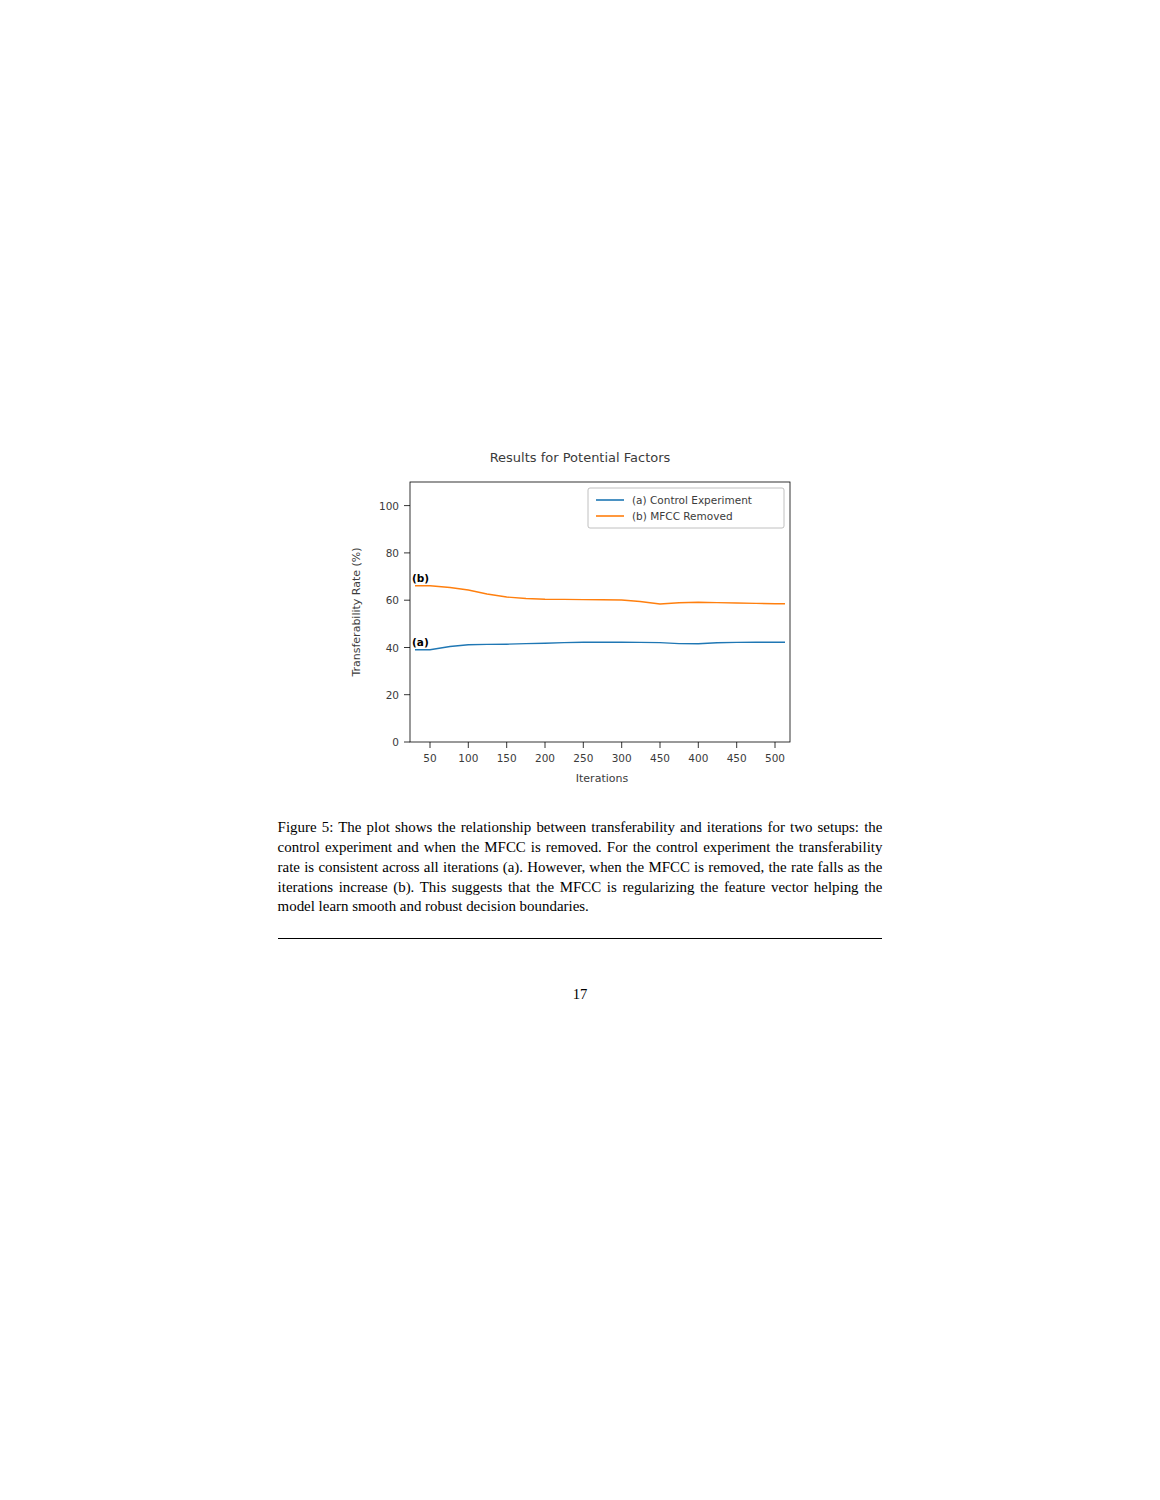Results for Potential Factors 0 20 40 60 80 100 Transferability Rate (%) 50 100 150 200 250 300 450 400 450 500 Iterations (b) (a) (a) Control Experiment (b) MFCC Removed
Figure 5: The plot shows the relationship between transferability and iterations for two setups: the control experiment and when the MFCC is removed. For the control experiment the transferability rate is consistent across all iterations (a). However, when the MFCC is removed, the rate falls as the iterations increase (b). This suggests that the MFCC is regularizing the feature vector helping the model learn smooth and robust decision boundaries.
17